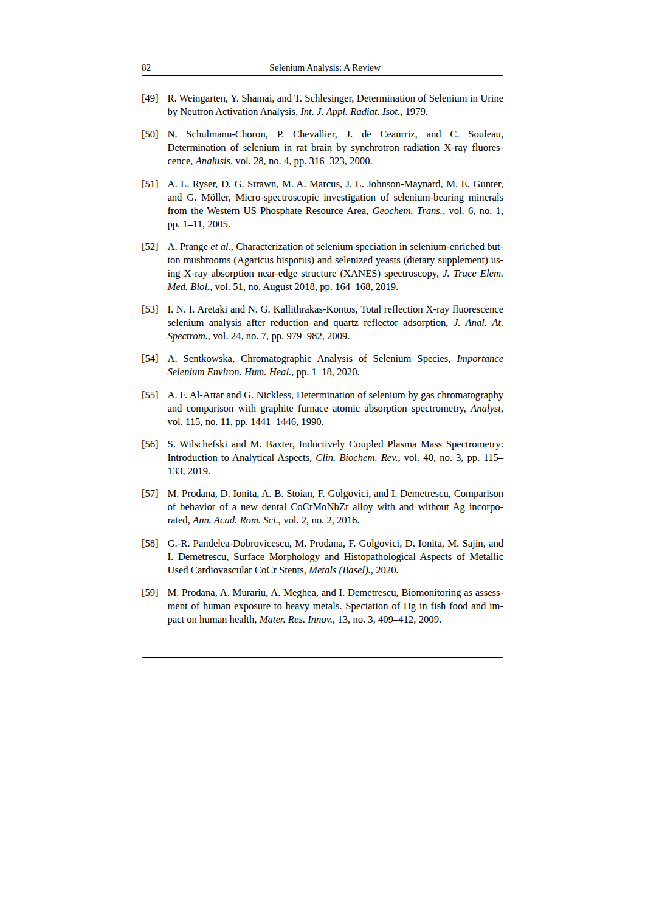82 Selenium Analysis: A Review
[49] R. Weingarten, Y. Shamai, and T. Schlesinger, Determination of Selenium in Urine by Neutron Activation Analysis, Int. J. Appl. Radiat. Isot., 1979.
[50] N. Schulmann-Choron, P. Chevallier, J. de Ceaurriz, and C. Souleau, Determination of selenium in rat brain by synchrotron radiation X-ray fluorescence, Analusis, vol. 28, no. 4, pp. 316–323, 2000.
[51] A. L. Ryser, D. G. Strawn, M. A. Marcus, J. L. Johnson-Maynard, M. E. Gunter, and G. Möller, Micro-spectroscopic investigation of selenium-bearing minerals from the Western US Phosphate Resource Area, Geochem. Trans., vol. 6, no. 1, pp. 1–11, 2005.
[52] A. Prange et al., Characterization of selenium speciation in selenium-enriched button mushrooms (Agaricus bisporus) and selenized yeasts (dietary supplement) using X-ray absorption near-edge structure (XANES) spectroscopy, J. Trace Elem. Med. Biol., vol. 51, no. August 2018, pp. 164–168, 2019.
[53] I. N. I. Aretaki and N. G. Kallithrakas-Kontos, Total reflection X-ray fluorescence selenium analysis after reduction and quartz reflector adsorption, J. Anal. At. Spectrom., vol. 24, no. 7, pp. 979–982, 2009.
[54] A. Sentkowska, Chromatographic Analysis of Selenium Species, Importance Selenium Environ. Hum. Heal., pp. 1–18, 2020.
[55] A. F. Al-Attar and G. Nickless, Determination of selenium by gas chromatography and comparison with graphite furnace atomic absorption spectrometry, Analyst, vol. 115, no. 11, pp. 1441–1446, 1990.
[56] S. Wilschefski and M. Baxter, Inductively Coupled Plasma Mass Spectrometry: Introduction to Analytical Aspects, Clin. Biochem. Rev., vol. 40, no. 3, pp. 115–133, 2019.
[57] M. Prodana, D. Ionita, A. B. Stoian, F. Golgovici, and I. Demetrescu, Comparison of behavior of a new dental CoCrMoNbZr alloy with and without Ag incorporated, Ann. Acad. Rom. Sci., vol. 2, no. 2, 2016.
[58] G.-R. Pandelea-Dobrovicescu, M. Prodana, F. Golgovici, D. Ionita, M. Sajin, and I. Demetrescu, Surface Morphology and Histopathological Aspects of Metallic Used Cardiovascular CoCr Stents, Metals (Basel)., 2020.
[59] M. Prodana, A. Murariu, A. Meghea, and I. Demetrescu, Biomonitoring as assessment of human exposure to heavy metals. Speciation of Hg in fish food and impact on human health, Mater. Res. Innov., 13, no. 3, 409–412, 2009.